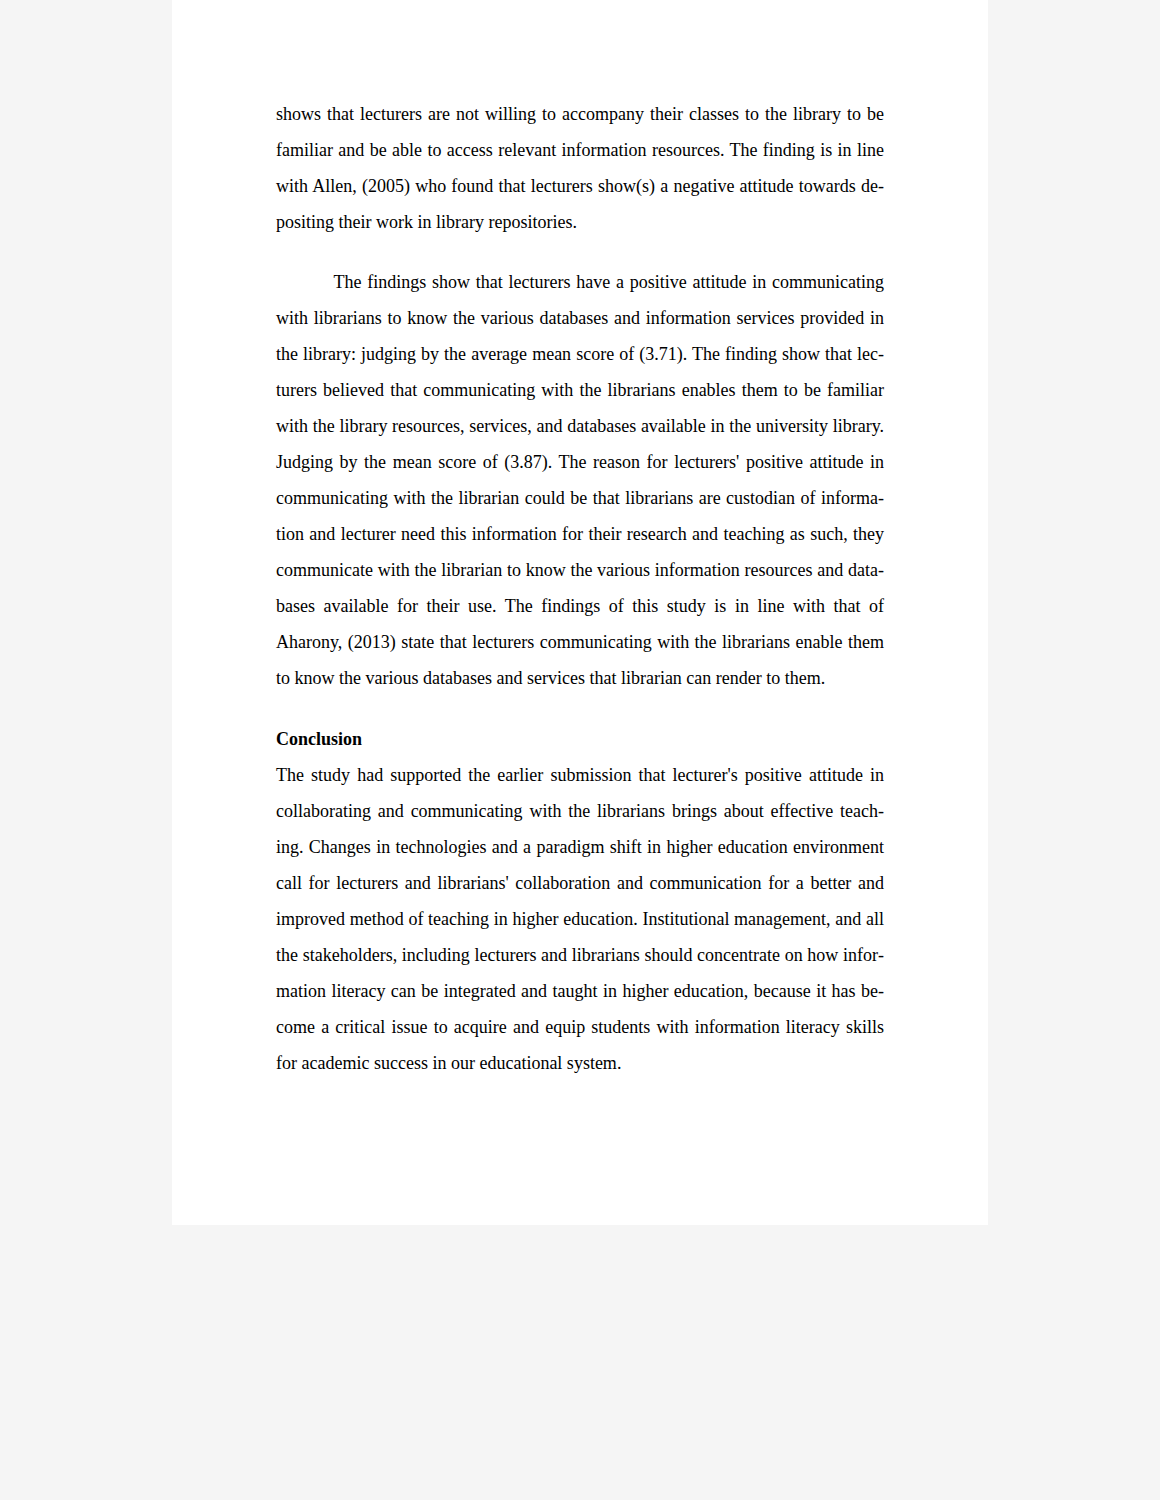shows that lecturers are not willing to accompany their classes to the library to be familiar and be able to access relevant information resources. The finding is in line with Allen, (2005) who found that lecturers show(s) a negative attitude towards depositing their work in library repositories.
The findings show that lecturers have a positive attitude in communicating with librarians to know the various databases and information services provided in the library: judging by the average mean score of (3.71). The finding show that lecturers believed that communicating with the librarians enables them to be familiar with the library resources, services, and databases available in the university library. Judging by the mean score of (3.87). The reason for lecturers' positive attitude in communicating with the librarian could be that librarians are custodian of information and lecturer need this information for their research and teaching as such, they communicate with the librarian to know the various information resources and databases available for their use. The findings of this study is in line with that of Aharony, (2013) state that lecturers communicating with the librarians enable them to know the various databases and services that librarian can render to them.
Conclusion
The study had supported the earlier submission that lecturer's positive attitude in collaborating and communicating with the librarians brings about effective teaching. Changes in technologies and a paradigm shift in higher education environment call for lecturers and librarians' collaboration and communication for a better and improved method of teaching in higher education. Institutional management, and all the stakeholders, including lecturers and librarians should concentrate on how information literacy can be integrated and taught in higher education, because it has become a critical issue to acquire and equip students with information literacy skills for academic success in our educational system.